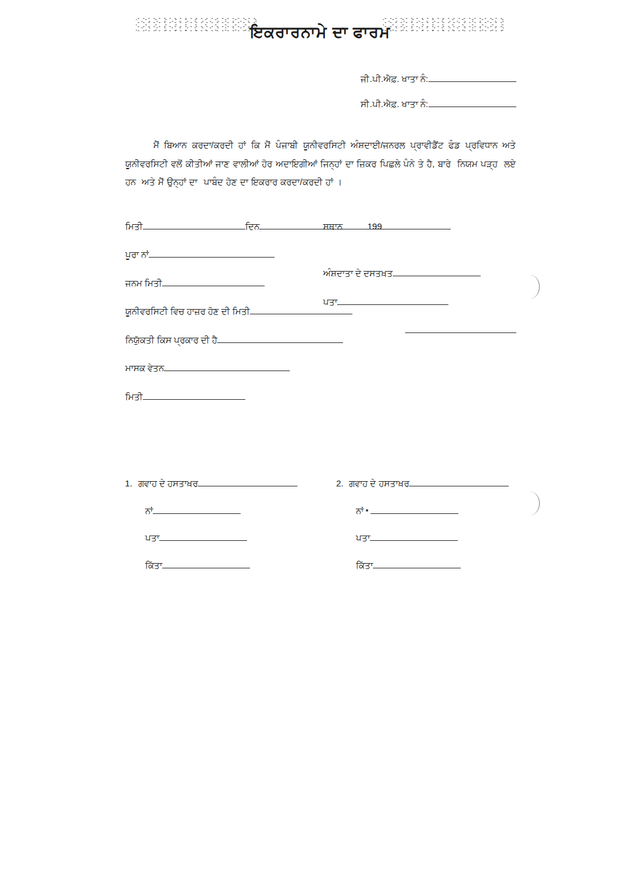ਇਕਰਾਰਨਾਮੇ ਦਾ ਫਾਰਮ
ਜੀ.ਪੀ.ਐਫ਼. ਖਾਤਾ ਨੰ:
ਸੀ.ਪੀ.ਐਫ਼. ਖਾਤਾ ਨੰ:
ਮੈਂ ਬਿਆਨ ਕਰਦਾ/ਕਰਦੀ ਹਾਂ ਕਿ ਮੈਂ ਪੰਜਾਬੀ ਯੂਨੀਵਰਸਿਟੀ ਅੰਸ਼ਦਾਈ/ਜਨਰਲ ਪ੍ਰਾਵੀਡੈਂਟ ਫੰਡ ਪ੍ਰਵਿਧਾਨ ਅਤੇ ਯੂਨੀਵਰਸਿਟੀ ਵਲੋਂ ਕੀਤੀਆਂ ਜਾਣ ਵਾਲੀਆਂ ਹੋਰ ਅਦਾਇਗੀਆਂ ਜਿਨ੍ਹਾਂ ਦਾ ਜ਼ਿਕਰ ਪਿਛਲੇ ਪੰਨੇ ਤੇ ਹੈ, ਬਾਰੇ ਨਿਯਮ ਪੜ੍ਹ ਲਏ ਹਨ ਅਤੇ ਮੈਂ ਉਨ੍ਹਾਂ ਦਾ ਪਾਬੰਦ ਹੋਣ ਦਾ ਇਕਰਾਰ ਕਰਦਾ/ਕਰਦੀ ਹਾਂ ।
ਸਥਾਨ
ਅੰਸ਼ਦਾਤਾ ਦੇ ਦਸਤਖ਼ਤ
ਪਤਾ
ਮਿਤੀ ਦਿਨ 199
ਪੂਰਾ ਨਾਂ
ਜਨਮ ਮਿਤੀ
ਯੂਨੀਵਰਸਿਟੀ ਵਿਚ ਹਾਜ਼ਰ ਹੋਣ ਦੀ ਮਿਤੀ
ਨਿਯੁੱਕਤੀ ਕਿਸ ਪ੍ਰਕਾਰ ਦੀ ਹੈ
ਮਾਸਕ ਵੇਤਨ
ਮਿਤੀ
1. ਗਵਾਹ ਦੇ ਹਸਤਾਖ਼ਰ
ਨਾਂ
ਪਤਾ
ਕਿੱਤਾ
2. ਗਵਾਹ ਦੇ ਹਸਤਾਖ਼ਰ
ਨਾਂ
ਪਤਾ
ਕਿੱਤਾ